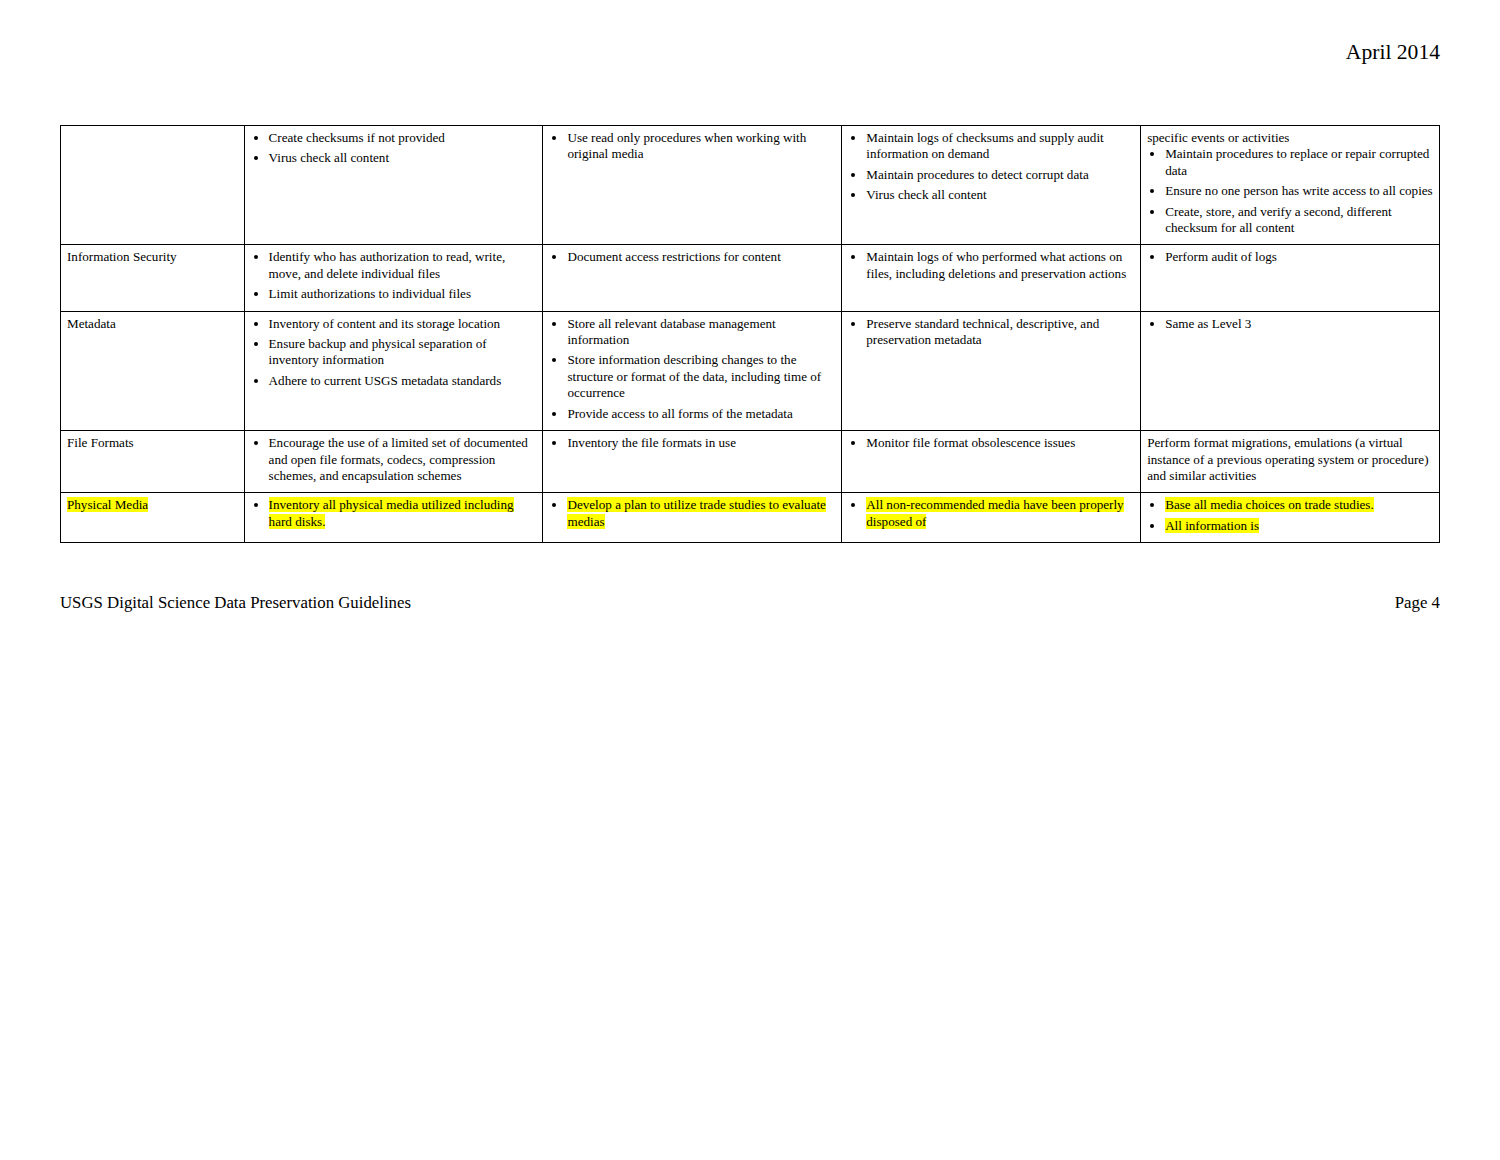April 2014
| | Create checksums if not provided Virus check all content | Use read only procedures when working with original media | Maintain logs of checksums and supply audit information on demand Maintain procedures to detect corrupt data Virus check all content | specific events or activities Maintain procedures to replace or repair corrupted data Ensure no one person has write access to all copies Create, store, and verify a second, different checksum for all content |
| Information Security | Identify who has authorization to read, write, move, and delete individual files Limit authorizations to individual files | Document access restrictions for content | Maintain logs of who performed what actions on files, including deletions and preservation actions | Perform audit of logs |
| Metadata | Inventory of content and its storage location Ensure backup and physical separation of inventory information Adhere to current USGS metadata standards | Store all relevant database management information Store information describing changes to the structure or format of the data, including time of occurrence Provide access to all forms of the metadata | Preserve standard technical, descriptive, and preservation metadata | Same as Level 3 |
| File Formats | Encourage the use of a limited set of documented and open file formats, codecs, compression schemes, and encapsulation schemes | Inventory the file formats in use | Monitor file format obsolescence issues | Perform format migrations, emulations (a virtual instance of a previous operating system or procedure) and similar activities |
| Physical Media | Inventory all physical media utilized including hard disks. | Develop a plan to utilize trade studies to evaluate medias | All non-recommended media have been properly disposed of | Base all media choices on trade studies. All information is |
USGS Digital Science Data Preservation Guidelines Page 4